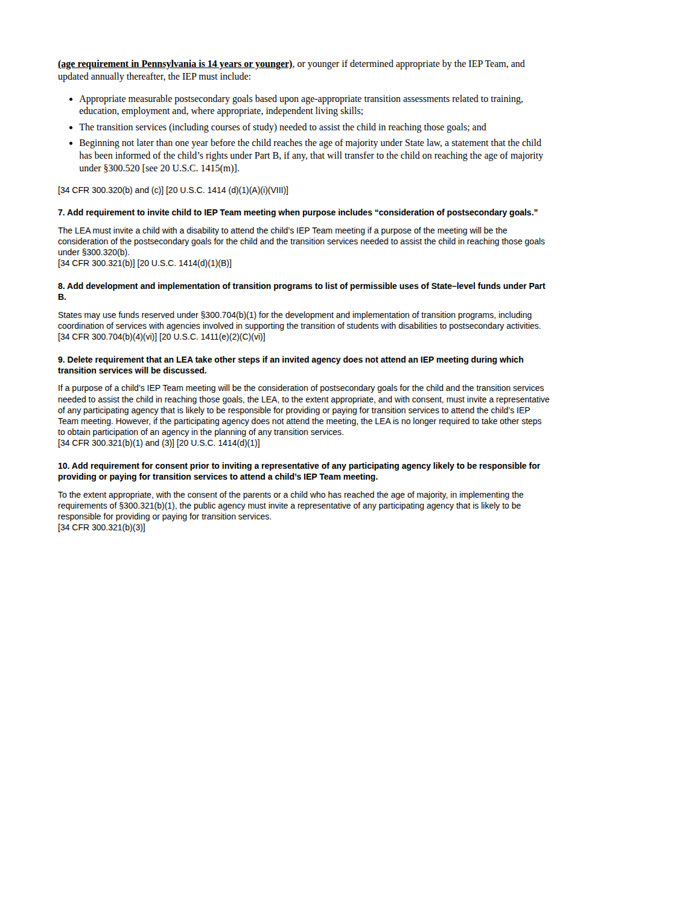(age requirement in Pennsylvania is 14 years or younger), or younger if determined appropriate by the IEP Team, and updated annually thereafter, the IEP must include:
Appropriate measurable postsecondary goals based upon age-appropriate transition assessments related to training, education, employment and, where appropriate, independent living skills;
The transition services (including courses of study) needed to assist the child in reaching those goals; and
Beginning not later than one year before the child reaches the age of majority under State law, a statement that the child has been informed of the child’s rights under Part B, if any, that will transfer to the child on reaching the age of majority under §300.520 [see 20 U.S.C. 1415(m)].
[34 CFR 300.320(b) and (c)] [20 U.S.C. 1414 (d)(1)(A)(i)(VIII)]
7. Add requirement to invite child to IEP Team meeting when purpose includes “consideration of postsecondary goals.”
The LEA must invite a child with a disability to attend the child’s IEP Team meeting if a purpose of the meeting will be the consideration of the postsecondary goals for the child and the transition services needed to assist the child in reaching those goals under §300.320(b).
[34 CFR 300.321(b)] [20 U.S.C. 1414(d)(1)(B)]
8. Add development and implementation of transition programs to list of permissible uses of State–level funds under Part B.
States may use funds reserved under §300.704(b)(1) for the development and implementation of transition programs, including coordination of services with agencies involved in supporting the transition of students with disabilities to postsecondary activities.
[34 CFR 300.704(b)(4)(vi)] [20 U.S.C. 1411(e)(2)(C)(vi)]
9. Delete requirement that an LEA take other steps if an invited agency does not attend an IEP meeting during which transition services will be discussed.
If a purpose of a child’s IEP Team meeting will be the consideration of postsecondary goals for the child and the transition services needed to assist the child in reaching those goals, the LEA, to the extent appropriate, and with consent, must invite a representative of any participating agency that is likely to be responsible for providing or paying for transition services to attend the child’s IEP Team meeting. However, if the participating agency does not attend the meeting, the LEA is no longer required to take other steps to obtain participation of an agency in the planning of any transition services.
[34 CFR 300.321(b)(1) and (3)] [20 U.S.C. 1414(d)(1)]
10. Add requirement for consent prior to inviting a representative of any participating agency likely to be responsible for providing or paying for transition services to attend a child’s IEP Team meeting.
To the extent appropriate, with the consent of the parents or a child who has reached the age of majority, in implementing the requirements of §300.321(b)(1), the public agency must invite a representative of any participating agency that is likely to be responsible for providing or paying for transition services.
[34 CFR 300.321(b)(3)]